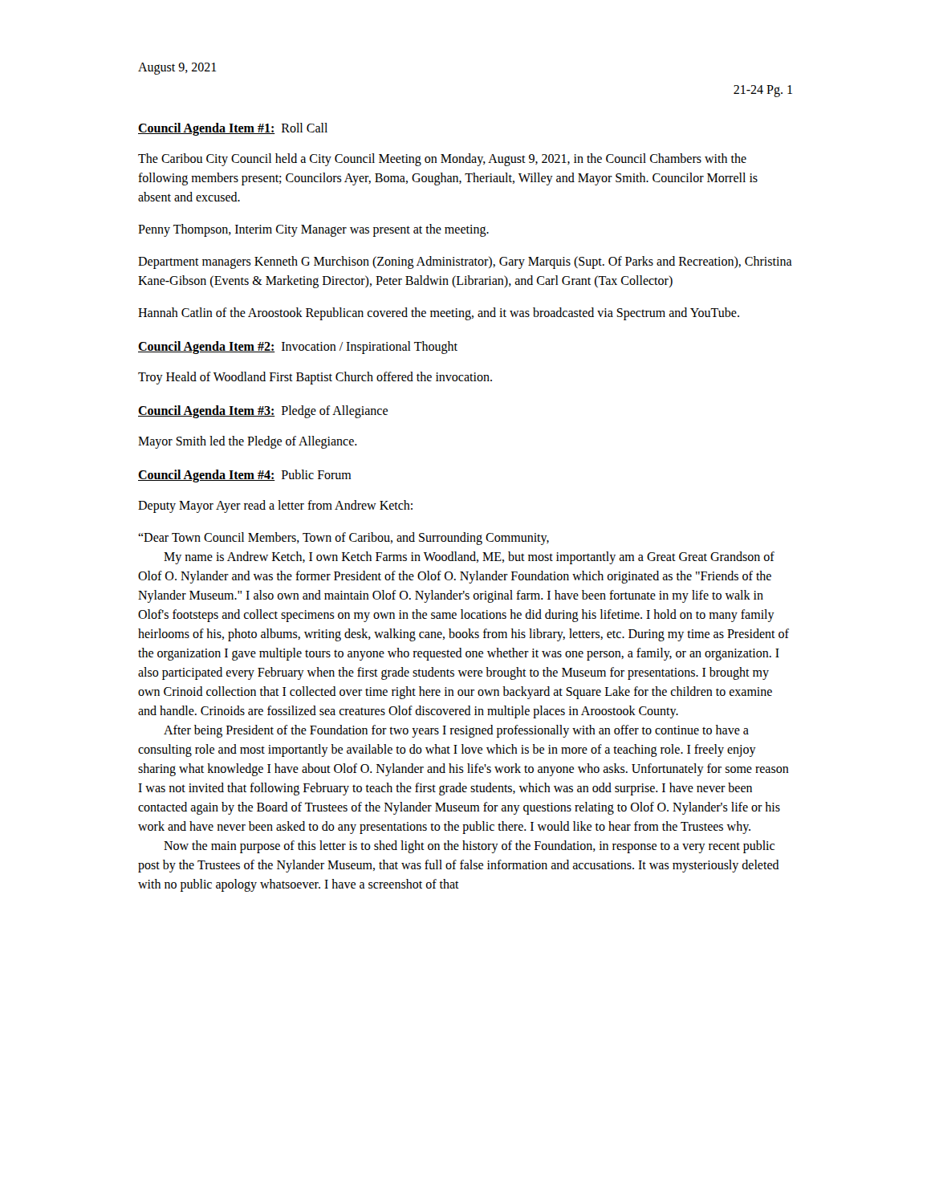August 9, 2021
21-24 Pg. 1
Council Agenda Item #1: Roll Call
The Caribou City Council held a City Council Meeting on Monday, August 9, 2021, in the Council Chambers with the following members present; Councilors Ayer, Boma, Goughan, Theriault, Willey and Mayor Smith. Councilor Morrell is absent and excused.
Penny Thompson, Interim City Manager was present at the meeting.
Department managers Kenneth G Murchison (Zoning Administrator), Gary Marquis (Supt. Of Parks and Recreation), Christina Kane-Gibson (Events & Marketing Director), Peter Baldwin (Librarian), and Carl Grant (Tax Collector)
Hannah Catlin of the Aroostook Republican covered the meeting, and it was broadcasted via Spectrum and YouTube.
Council Agenda Item #2: Invocation / Inspirational Thought
Troy Heald of Woodland First Baptist Church offered the invocation.
Council Agenda Item #3: Pledge of Allegiance
Mayor Smith led the Pledge of Allegiance.
Council Agenda Item #4: Public Forum
Deputy Mayor Ayer read a letter from Andrew Ketch:
“Dear Town Council Members, Town of Caribou, and Surrounding Community,
My name is Andrew Ketch, I own Ketch Farms in Woodland, ME, but most importantly am a Great Great Grandson of Olof O. Nylander and was the former President of the Olof O. Nylander Foundation which originated as the "Friends of the Nylander Museum." I also own and maintain Olof O. Nylander's original farm. I have been fortunate in my life to walk in Olof's footsteps and collect specimens on my own in the same locations he did during his lifetime. I hold on to many family heirlooms of his, photo albums, writing desk, walking cane, books from his library, letters, etc. During my time as President of the organization I gave multiple tours to anyone who requested one whether it was one person, a family, or an organization. I also participated every February when the first grade students were brought to the Museum for presentations. I brought my own Crinoid collection that I collected over time right here in our own backyard at Square Lake for the children to examine and handle. Crinoids are fossilized sea creatures Olof discovered in multiple places in Aroostook County.
After being President of the Foundation for two years I resigned professionally with an offer to continue to have a consulting role and most importantly be available to do what I love which is be in more of a teaching role. I freely enjoy sharing what knowledge I have about Olof O. Nylander and his life's work to anyone who asks. Unfortunately for some reason I was not invited that following February to teach the first grade students, which was an odd surprise. I have never been contacted again by the Board of Trustees of the Nylander Museum for any questions relating to Olof O. Nylander's life or his work and have never been asked to do any presentations to the public there. I would like to hear from the Trustees why.
Now the main purpose of this letter is to shed light on the history of the Foundation, in response to a very recent public post by the Trustees of the Nylander Museum, that was full of false information and accusations. It was mysteriously deleted with no public apology whatsoever. I have a screenshot of that